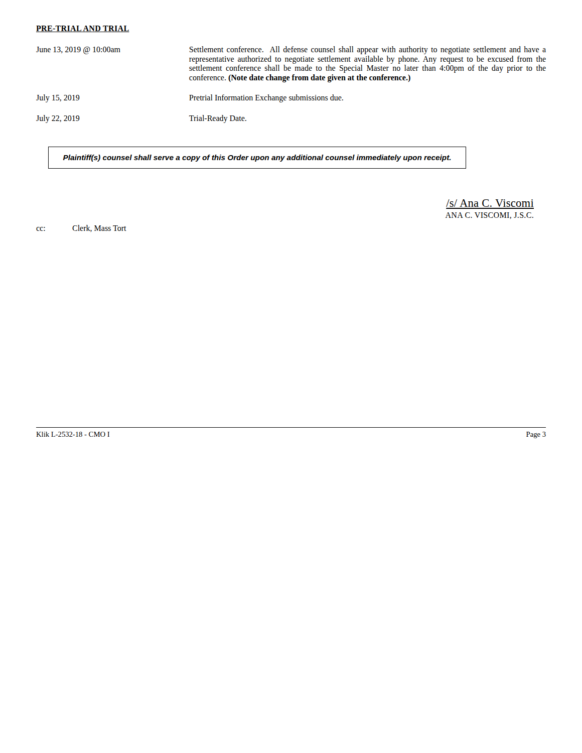PRE-TRIAL AND TRIAL
| June 13, 2019 @ 10:00am | Settlement conference. All defense counsel shall appear with authority to negotiate settlement and have a representative authorized to negotiate settlement available by phone. Any request to be excused from the settlement conference shall be made to the Special Master no later than 4:00pm of the day prior to the conference. (Note date change from date given at the conference.) |
| July 15, 2019 | Pretrial Information Exchange submissions due. |
| July 22, 2019 | Trial-Ready Date. |
Plaintiff(s) counsel shall serve a copy of this Order upon any additional counsel immediately upon receipt.
/s/ Ana C. Viscomi ANA C. VISCOMI, J.S.C.
cc: Clerk, Mass Tort
Klik L-2532-18 - CMO I Page 3